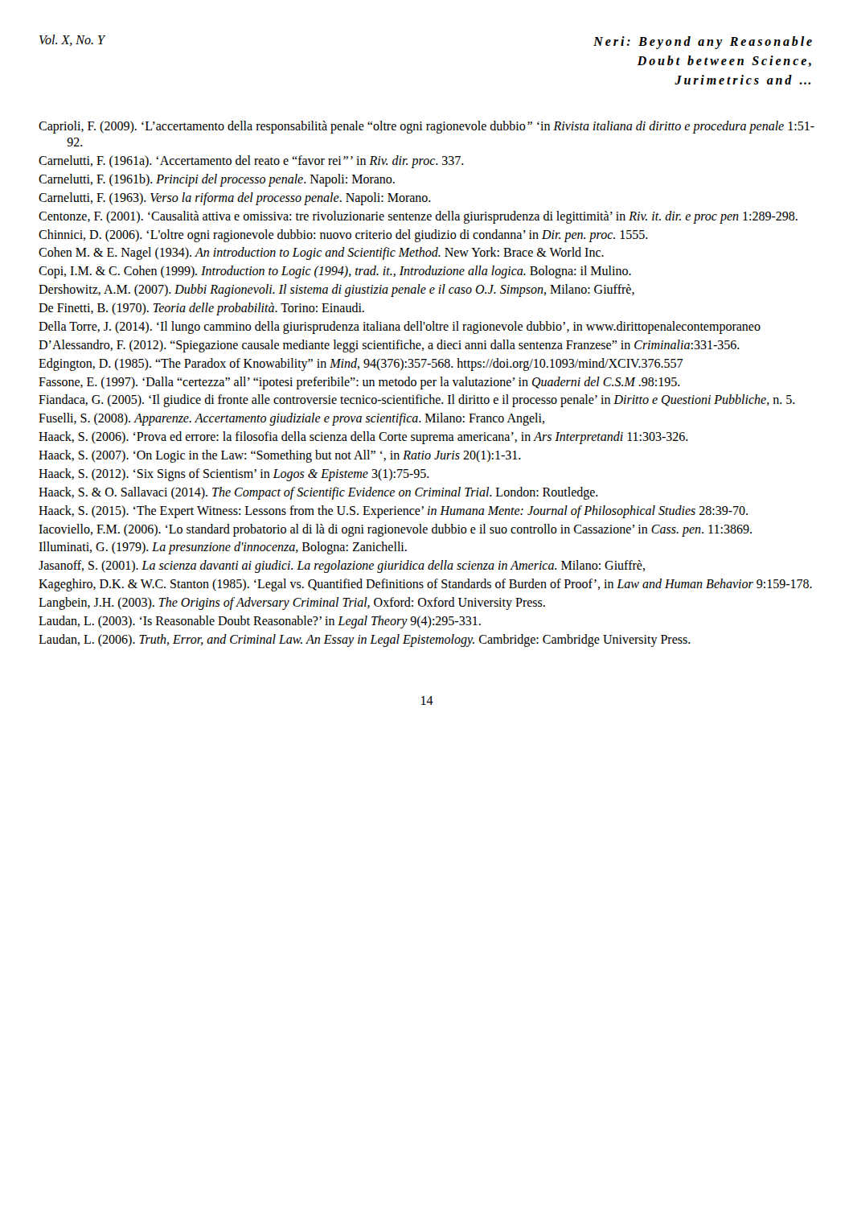Vol. X, No. Y
Neri: Beyond any Reasonable
Doubt between Science,
Jurimetrics and …
Caprioli, F. (2009). ‘L’accertamento della responsabilità penale “oltre ogni ragionevole dubbio” ‘in Rivista italiana di diritto e procedura penale 1:51-92.
Carnelutti, F. (1961a). ‘Accertamento del reato e “favor rei”’ in Riv. dir. proc. 337.
Carnelutti, F. (1961b). Principi del processo penale. Napoli: Morano.
Carnelutti, F. (1963). Verso la riforma del processo penale. Napoli: Morano.
Centonze, F. (2001). ‘Causalità attiva e omissiva: tre rivoluzionarie sentenze della giurisprudenza di legittimità’ in Riv. it. dir. e proc pen 1:289-298.
Chinnici, D. (2006). ‘L'oltre ogni ragionevole dubbio: nuovo criterio del giudizio di condanna’ in Dir. pen. proc. 1555.
Cohen M. & E. Nagel (1934). An introduction to Logic and Scientific Method. New York: Brace & World Inc.
Copi, I.M. & C. Cohen (1999). Introduction to Logic (1994), trad. it., Introduzione alla logica. Bologna: il Mulino.
Dershowitz, A.M. (2007). Dubbi Ragionevoli. Il sistema di giustizia penale e il caso O.J. Simpson, Milano: Giuffrè,
De Finetti, B. (1970). Teoria delle probabilità. Torino: Einaudi.
Della Torre, J. (2014). ‘Il lungo cammino della giurisprudenza italiana dell'oltre il ragionevole dubbio’, in www.dirittopenalecontemporaneo
D’Alessandro, F. (2012). “Spiegazione causale mediante leggi scientifiche, a dieci anni dalla sentenza Franzese” in Criminalia:331-356.
Edgington, D. (1985). “The Paradox of Knowability” in Mind, 94(376):357-568. https://doi.org/10.1093/mind/XCIV.376.557
Fassone, E. (1997). ‘Dalla “certezza” all’ “ipotesi preferibile”: un metodo per la valutazione’ in Quaderni del C.S.M .98:195.
Fiandaca, G. (2005). ‘Il giudice di fronte alle controversie tecnico-scientifiche. Il diritto e il processo penale’ in Diritto e Questioni Pubbliche, n. 5.
Fuselli, S. (2008). Apparenze. Accertamento giudiziale e prova scientifica. Milano: Franco Angeli,
Haack, S. (2006). ‘Prova ed errore: la filosofia della scienza della Corte suprema americana’, in Ars Interpretandi 11:303-326.
Haack, S. (2007). ‘On Logic in the Law: “Something but not All” ‘, in Ratio Juris 20(1):1-31.
Haack, S. (2012). ‘Six Signs of Scientism’ in Logos & Episteme 3(1):75-95.
Haack, S. & O. Sallavaci (2014). The Compact of Scientific Evidence on Criminal Trial. London: Routledge.
Haack, S. (2015). ‘The Expert Witness: Lessons from the U.S. Experience’ in Humana Mente: Journal of Philosophical Studies 28:39-70.
Iacoviello, F.M. (2006). ‘Lo standard probatorio al di là di ogni ragionevole dubbio e il suo controllo in Cassazione’ in Cass. pen. 11:3869.
Illuminati, G. (1979). La presunzione d'innocenza, Bologna: Zanichelli.
Jasanoff, S. (2001). La scienza davanti ai giudici. La regolazione giuridica della scienza in America. Milano: Giuffrè,
Kageghiro, D.K. & W.C. Stanton (1985). ‘Legal vs. Quantified Definitions of Standards of Burden of Proof’, in Law and Human Behavior 9:159-178.
Langbein, J.H. (2003). The Origins of Adversary Criminal Trial, Oxford: Oxford University Press.
Laudan, L. (2003). ‘Is Reasonable Doubt Reasonable?’ in Legal Theory 9(4):295-331.
Laudan, L. (2006). Truth, Error, and Criminal Law. An Essay in Legal Epistemology. Cambridge: Cambridge University Press.
14